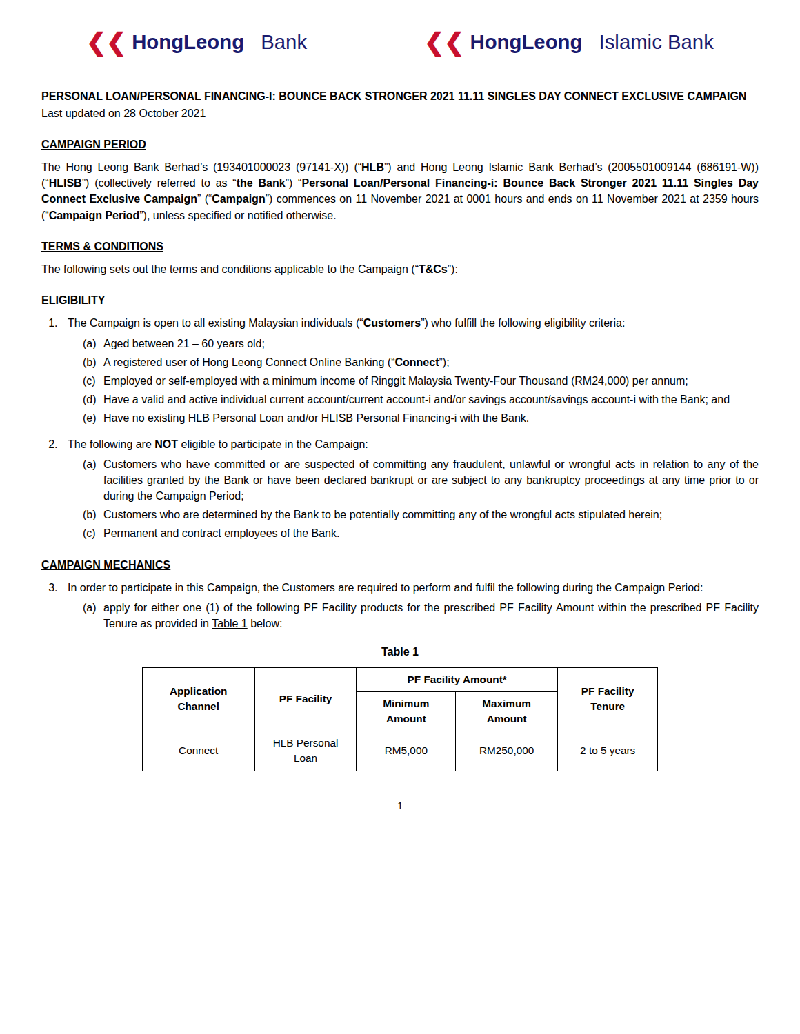❮❮HongLeong Bank
❮❮HongLeong Islamic Bank
PERSONAL LOAN/PERSONAL FINANCING-i: BOUNCE BACK STRONGER 2021 11.11 SINGLES DAY CONNECT EXCLUSIVE CAMPAIGN
Last updated on 28 October 2021
CAMPAIGN PERIOD
The Hong Leong Bank Berhad’s (193401000023 (97141-X)) (“HLB”) and Hong Leong Islamic Bank Berhad’s (2005501009144 (686191-W)) (“HLISB”) (collectively referred to as “the Bank”) “Personal Loan/Personal Financing-i: Bounce Back Stronger 2021 11.11 Singles Day Connect Exclusive Campaign” (“Campaign”) commences on 11 November 2021 at 0001 hours and ends on 11 November 2021 at 2359 hours (“Campaign Period”), unless specified or notified otherwise.
TERMS & CONDITIONS
The following sets out the terms and conditions applicable to the Campaign (“T&Cs”):
ELIGIBILITY
The Campaign is open to all existing Malaysian individuals (“Customers”) who fulfill the following eligibility criteria:
Aged between 21 – 60 years old;
A registered user of Hong Leong Connect Online Banking (“Connect”);
Employed or self-employed with a minimum income of Ringgit Malaysia Twenty-Four Thousand (RM24,000) per annum;
Have a valid and active individual current account/current account-i and/or savings account/savings account-i with the Bank; and
Have no existing HLB Personal Loan and/or HLISB Personal Financing-i with the Bank.
The following are NOT eligible to participate in the Campaign:
Customers who have committed or are suspected of committing any fraudulent, unlawful or wrongful acts in relation to any of the facilities granted by the Bank or have been declared bankrupt or are subject to any bankruptcy proceedings at any time prior to or during the Campaign Period;
Customers who are determined by the Bank to be potentially committing any of the wrongful acts stipulated herein;
Permanent and contract employees of the Bank.
CAMPAIGN MECHANICS
In order to participate in this Campaign, the Customers are required to perform and fulfil the following during the Campaign Period:
apply for either one (1) of the following PF Facility products for the prescribed PF Facility Amount within the prescribed PF Facility Tenure as provided in Table 1 below:
Table 1
| Application Channel | PF Facility | PF Facility Amount* | PF Facility Tenure |
| --- | --- | --- | --- |
| Minimum Amount | Maximum Amount |
| Connect | HLB Personal Loan | RM5,000 | RM250,000 | 2 to 5 years |
1